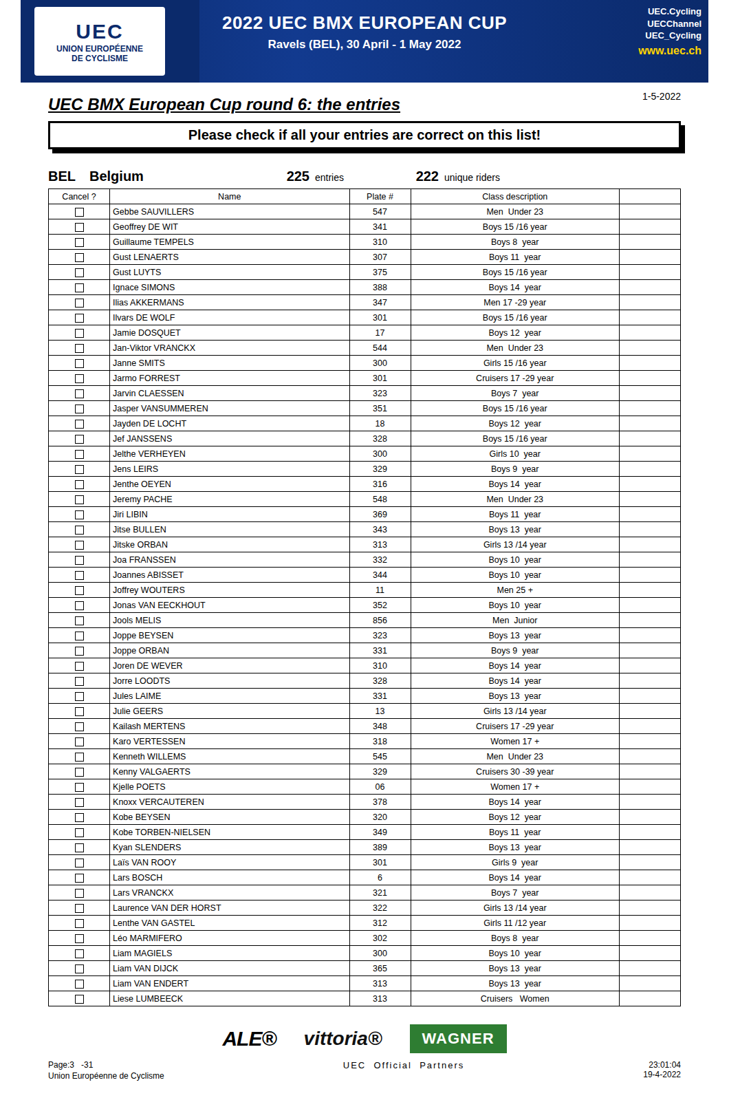UEC UNION EUROPÉENNE
DE CYCLISME
2022 UEC BMX EUROPEAN CUP
Ravels (BEL), 30 April - 1 May 2022
UEC.Cycling
UECChannel
UEC_Cycling
www.uec.ch
1-5-2022
UEC BMX European Cup round 6: the entries
Please check if all your entries are correct on this list!
BEL
Belgium
225
entries
222
unique riders
| Cancel ? | Name | Plate # | Class description | |
| --- | --- | --- | --- | --- |
| | Gebbe SAUVILLERS | 547 | Men Under 23 | |
| | Geoffrey DE WIT | 341 | Boys 15 /16 year | |
| | Guillaume TEMPELS | 310 | Boys 8 year | |
| | Gust LENAERTS | 307 | Boys 11 year | |
| | Gust LUYTS | 375 | Boys 15 /16 year | |
| | Ignace SIMONS | 388 | Boys 14 year | |
| | Ilias AKKERMANS | 347 | Men 17 -29 year | |
| | Ilvars DE WOLF | 301 | Boys 15 /16 year | |
| | Jamie DOSQUET | 17 | Boys 12 year | |
| | Jan-Viktor VRANCKX | 544 | Men Under 23 | |
| | Janne SMITS | 300 | Girls 15 /16 year | |
| | Jarmo FORREST | 301 | Cruisers 17 -29 year | |
| | Jarvin CLAESSEN | 323 | Boys 7 year | |
| | Jasper VANSUMMEREN | 351 | Boys 15 /16 year | |
| | Jayden DE LOCHT | 18 | Boys 12 year | |
| | Jef JANSSENS | 328 | Boys 15 /16 year | |
| | Jelthe VERHEYEN | 300 | Girls 10 year | |
| | Jens LEIRS | 329 | Boys 9 year | |
| | Jenthe OEYEN | 316 | Boys 14 year | |
| | Jeremy PACHE | 548 | Men Under 23 | |
| | Jiri LIBIN | 369 | Boys 11 year | |
| | Jitse BULLEN | 343 | Boys 13 year | |
| | Jitske ORBAN | 313 | Girls 13 /14 year | |
| | Joa FRANSSEN | 332 | Boys 10 year | |
| | Joannes ABISSET | 344 | Boys 10 year | |
| | Joffrey WOUTERS | 11 | Men 25 + | |
| | Jonas VAN EECKHOUT | 352 | Boys 10 year | |
| | Jools MELIS | 856 | Men Junior | |
| | Joppe BEYSEN | 323 | Boys 13 year | |
| | Joppe ORBAN | 331 | Boys 9 year | |
| | Joren DE WEVER | 310 | Boys 14 year | |
| | Jorre LOODTS | 328 | Boys 14 year | |
| | Jules LAIME | 331 | Boys 13 year | |
| | Julie GEERS | 13 | Girls 13 /14 year | |
| | Kailash MERTENS | 348 | Cruisers 17 -29 year | |
| | Karo VERTESSEN | 318 | Women 17 + | |
| | Kenneth WILLEMS | 545 | Men Under 23 | |
| | Kenny VALGAERTS | 329 | Cruisers 30 -39 year | |
| | Kjelle POETS | 06 | Women 17 + | |
| | Knoxx VERCAUTEREN | 378 | Boys 14 year | |
| | Kobe BEYSEN | 320 | Boys 12 year | |
| | Kobe TORBEN-NIELSEN | 349 | Boys 11 year | |
| | Kyan SLENDERS | 389 | Boys 13 year | |
| | Laïs VAN ROOY | 301 | Girls 9 year | |
| | Lars BOSCH | 6 | Boys 14 year | |
| | Lars VRANCKX | 321 | Boys 7 year | |
| | Laurence VAN DER HORST | 322 | Girls 13 /14 year | |
| | Lenthe VAN GASTEL | 312 | Girls 11 /12 year | |
| | Léo MARMIFERO | 302 | Boys 8 year | |
| | Liam MAGIELS | 300 | Boys 10 year | |
| | Liam VAN DIJCK | 365 | Boys 13 year | |
| | Liam VAN ENDERT | 313 | Boys 13 year | |
| | Liese LUMBEECK | 313 | Cruisers Women | |
ALE®
vittoria®
WAGNER
Page:3 -31
Union Européenne de Cyclisme
UEC Official Partners
23:01:04
19-4-2022